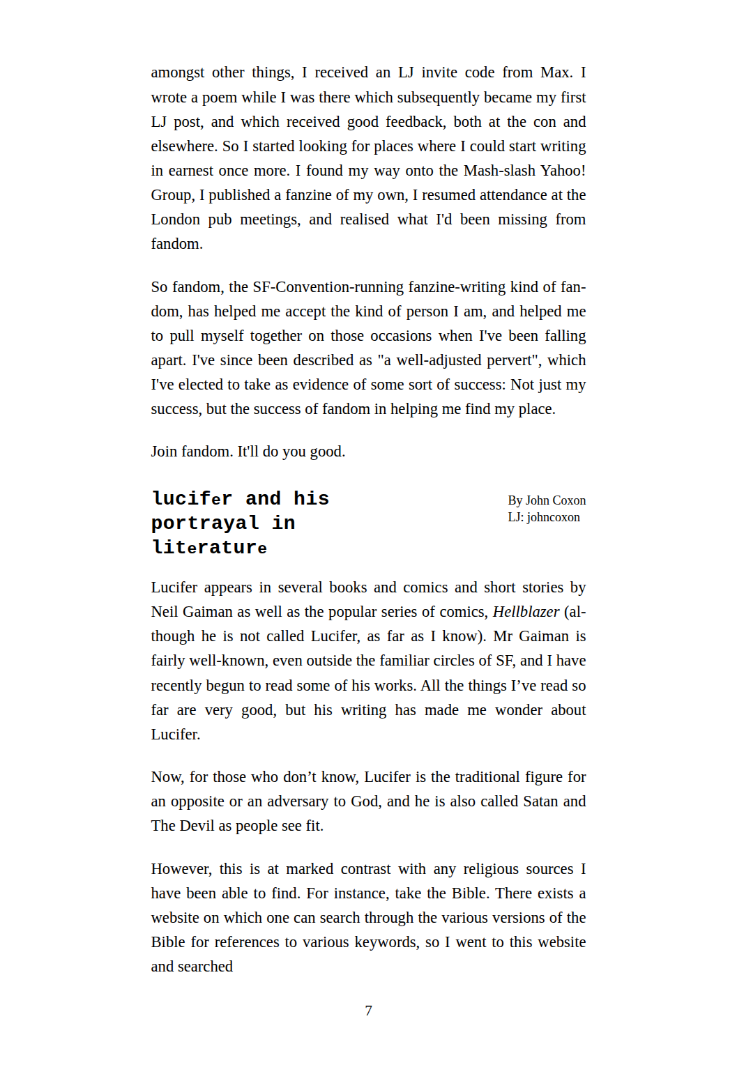amongst other things, I received an LJ invite code from Max. I wrote a poem while I was there which subsequently became my first LJ post, and which received good feedback, both at the con and elsewhere. So I started looking for places where I could start writing in earnest once more. I found my way onto the Mash-slash Yahoo! Group, I published a fanzine of my own, I resumed attendance at the London pub meetings, and realised what I'd been missing from fandom.
So fandom, the SF-Convention-running fanzine-writing kind of fandom, has helped me accept the kind of person I am, and helped me to pull myself together on those occasions when I've been falling apart. I've since been described as "a well-adjusted pervert", which I've elected to take as evidence of some sort of success: Not just my success, but the success of fandom in helping me find my place.
Join fandom. It'll do you good.
lucifer and his portrayal in literature
By John Coxon
LJ: johncoxon
Lucifer appears in several books and comics and short stories by Neil Gaiman as well as the popular series of comics, Hellblazer (although he is not called Lucifer, as far as I know). Mr Gaiman is fairly well-known, even outside the familiar circles of SF, and I have recently begun to read some of his works. All the things I’ve read so far are very good, but his writing has made me wonder about Lucifer.
Now, for those who don’t know, Lucifer is the traditional figure for an opposite or an adversary to God, and he is also called Satan and The Devil as people see fit.
However, this is at marked contrast with any religious sources I have been able to find. For instance, take the Bible. There exists a website on which one can search through the various versions of the Bible for references to various keywords, so I went to this website and searched
7